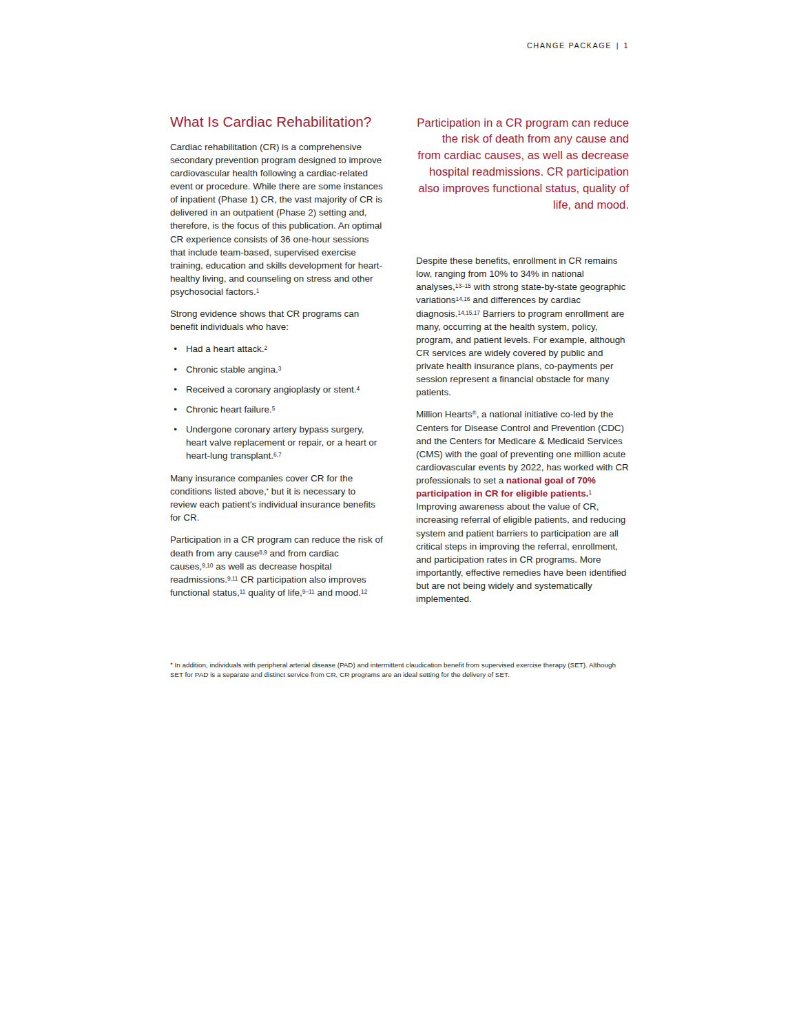Change Package | 1
What Is Cardiac Rehabilitation?
Cardiac rehabilitation (CR) is a comprehensive secondary prevention program designed to improve cardiovascular health following a cardiac-related event or procedure. While there are some instances of inpatient (Phase 1) CR, the vast majority of CR is delivered in an outpatient (Phase 2) setting and, therefore, is the focus of this publication. An optimal CR experience consists of 36 one-hour sessions that include team-based, supervised exercise training, education and skills development for heart-healthy living, and counseling on stress and other psychosocial factors.1
Strong evidence shows that CR programs can benefit individuals who have:
Had a heart attack.2
Chronic stable angina.3
Received a coronary angioplasty or stent.4
Chronic heart failure.5
Undergone coronary artery bypass surgery, heart valve replacement or repair, or a heart or heart-lung transplant.6,7
Many insurance companies cover CR for the conditions listed above,* but it is necessary to review each patient’s individual insurance benefits for CR.
Participation in a CR program can reduce the risk of death from any cause8,9 and from cardiac causes,9,10 as well as decrease hospital readmissions.9,11 CR participation also improves functional status,11 quality of life,9–11 and mood.12
Participation in a CR program can reduce the risk of death from any cause and from cardiac causes, as well as decrease hospital readmissions. CR participation also improves functional status, quality of life, and mood.
Despite these benefits, enrollment in CR remains low, ranging from 10% to 34% in national analyses,13–15 with strong state-by-state geographic variations14,16 and differences by cardiac diagnosis.14,15,17 Barriers to program enrollment are many, occurring at the health system, policy, program, and patient levels. For example, although CR services are widely covered by public and private health insurance plans, co-payments per session represent a financial obstacle for many patients.
Million Hearts®, a national initiative co-led by the Centers for Disease Control and Prevention (CDC) and the Centers for Medicare & Medicaid Services (CMS) with the goal of preventing one million acute cardiovascular events by 2022, has worked with CR professionals to set a national goal of 70% participation in CR for eligible patients.1 Improving awareness about the value of CR, increasing referral of eligible patients, and reducing system and patient barriers to participation are all critical steps in improving the referral, enrollment, and participation rates in CR programs. More importantly, effective remedies have been identified but are not being widely and systematically implemented.
* In addition, individuals with peripheral arterial disease (PAD) and intermittent claudication benefit from supervised exercise therapy (SET). Although SET for PAD is a separate and distinct service from CR, CR programs are an ideal setting for the delivery of SET.